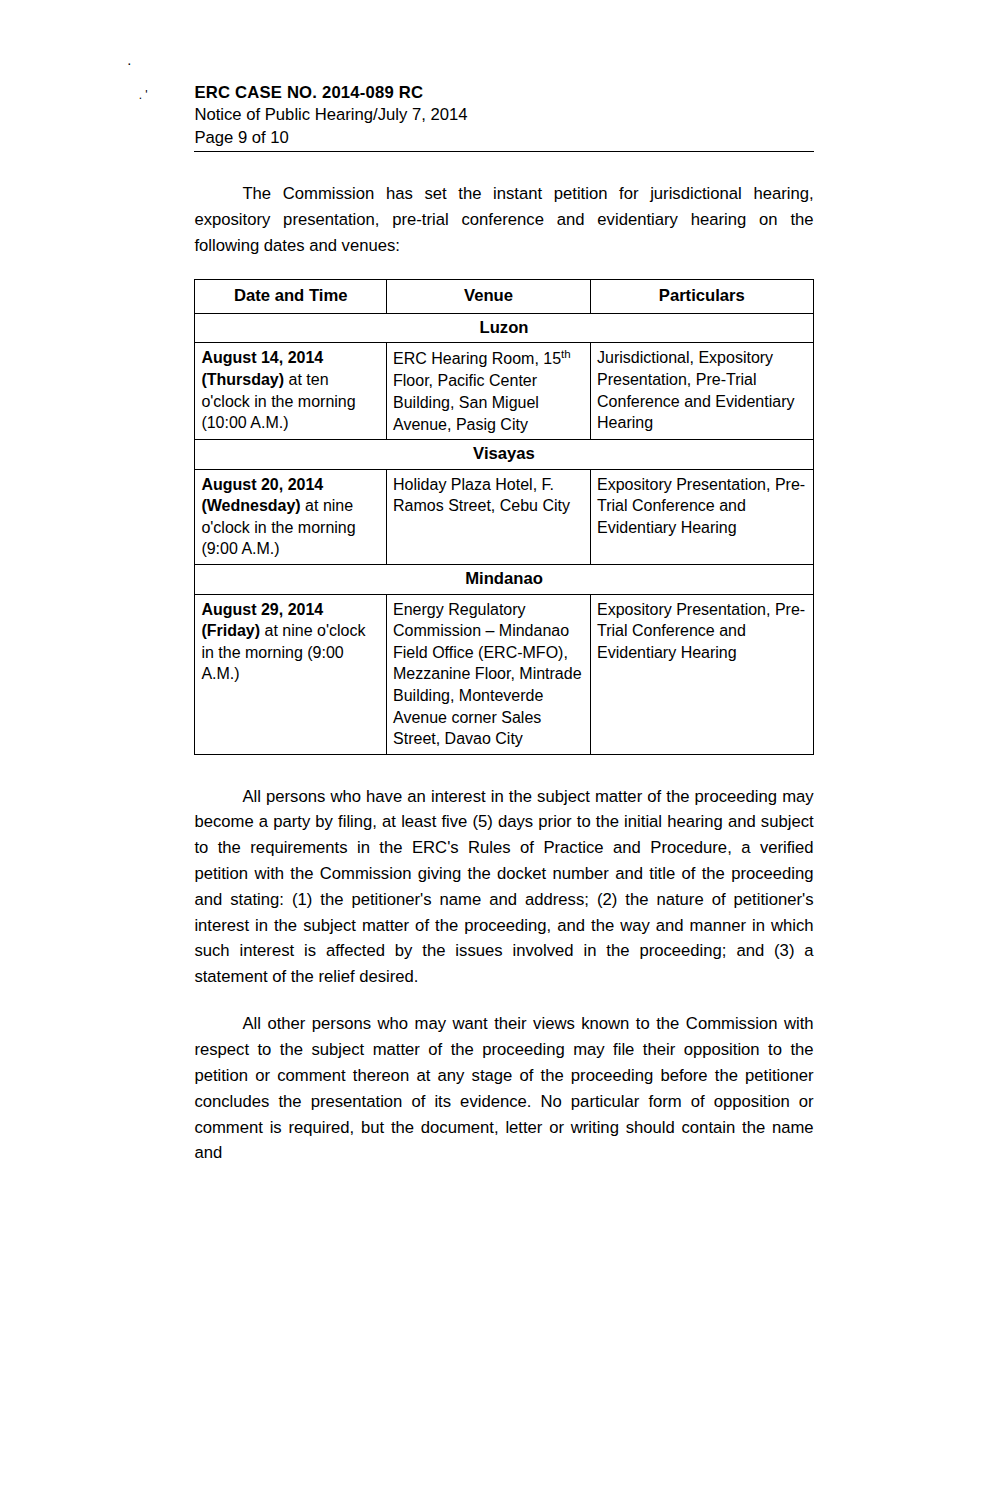. . '
ERC CASE NO. 2014-089 RC
Notice of Public Hearing/July 7, 2014
Page 9 of 10
The Commission has set the instant petition for jurisdictional hearing, expository presentation, pre-trial conference and evidentiary hearing on the following dates and venues:
| Date and Time | Venue | Particulars |
| --- | --- | --- |
| Luzon |
| August 14, 2014 (Thursday) at ten o'clock in the morning (10:00 A.M.) | ERC Hearing Room, 15 th Floor, Pacific Center Building, San Miguel Avenue, Pasig City | Jurisdictional, Expository Presentation, Pre-Trial Conference and Evidentiary Hearing |
| Visayas |
| August 20, 2014 (Wednesday) at nine o'clock in the morning (9:00 A.M.) | Holiday Plaza Hotel, F. Ramos Street, Cebu City | Expository Presentation, Pre-Trial Conference and Evidentiary Hearing |
| Mindanao |
| August 29, 2014 (Friday) at nine o'clock in the morning (9:00 A.M.) | Energy Regulatory Commission – Mindanao Field Office (ERC-MFO), Mezzanine Floor, Mintrade Building, Monteverde Avenue corner Sales Street, Davao City | Expository Presentation, Pre-Trial Conference and Evidentiary Hearing |
All persons who have an interest in the subject matter of the proceeding may become a party by filing, at least five (5) days prior to the initial hearing and subject to the requirements in the ERC's Rules of Practice and Procedure, a verified petition with the Commission giving the docket number and title of the proceeding and stating: (1) the petitioner's name and address; (2) the nature of petitioner's interest in the subject matter of the proceeding, and the way and manner in which such interest is affected by the issues involved in the proceeding; and (3) a statement of the relief desired.
All other persons who may want their views known to the Commission with respect to the subject matter of the proceeding may file their opposition to the petition or comment thereon at any stage of the proceeding before the petitioner concludes the presentation of its evidence. No particular form of opposition or comment is required, but the document, letter or writing should contain the name and